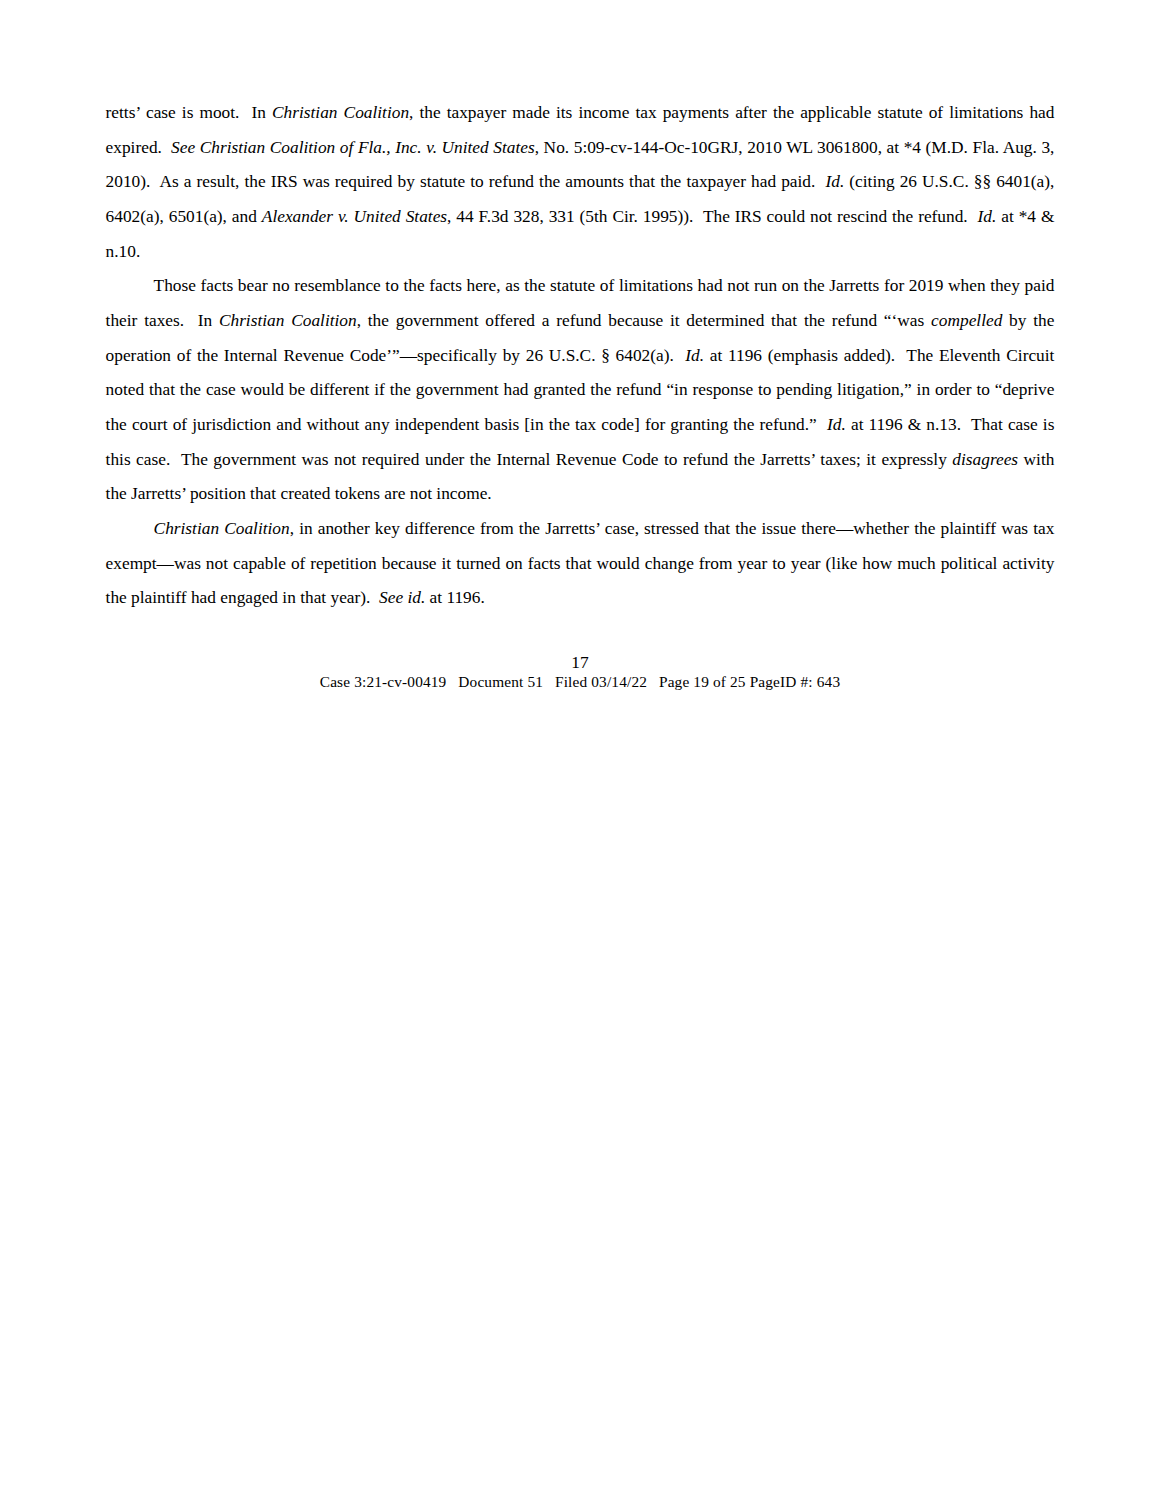retts’ case is moot. In Christian Coalition, the taxpayer made its income tax payments after the applicable statute of limitations had expired. See Christian Coalition of Fla., Inc. v. United States, No. 5:09-cv-144-Oc-10GRJ, 2010 WL 3061800, at *4 (M.D. Fla. Aug. 3, 2010). As a result, the IRS was required by statute to refund the amounts that the taxpayer had paid. Id. (citing 26 U.S.C. §§ 6401(a), 6402(a), 6501(a), and Alexander v. United States, 44 F.3d 328, 331 (5th Cir. 1995)). The IRS could not rescind the refund. Id. at *4 & n.10.
Those facts bear no resemblance to the facts here, as the statute of limitations had not run on the Jarretts for 2019 when they paid their taxes. In Christian Coalition, the government offered a refund because it determined that the refund “‘was compelled by the operation of the Internal Revenue Code’”—specifically by 26 U.S.C. § 6402(a). Id. at 1196 (emphasis added). The Eleventh Circuit noted that the case would be different if the government had granted the refund “in response to pending litigation,” in order to “deprive the court of jurisdiction and without any independent basis [in the tax code] for granting the refund.” Id. at 1196 & n.13. That case is this case. The government was not required under the Internal Revenue Code to refund the Jarretts’ taxes; it expressly disagrees with the Jarretts’ position that created tokens are not income.
Christian Coalition, in another key difference from the Jarretts’ case, stressed that the issue there—whether the plaintiff was tax exempt—was not capable of repetition because it turned on facts that would change from year to year (like how much political activity the plaintiff had engaged in that year). See id. at 1196.
17
Case 3:21-cv-00419 Document 51 Filed 03/14/22 Page 19 of 25 PageID #: 643